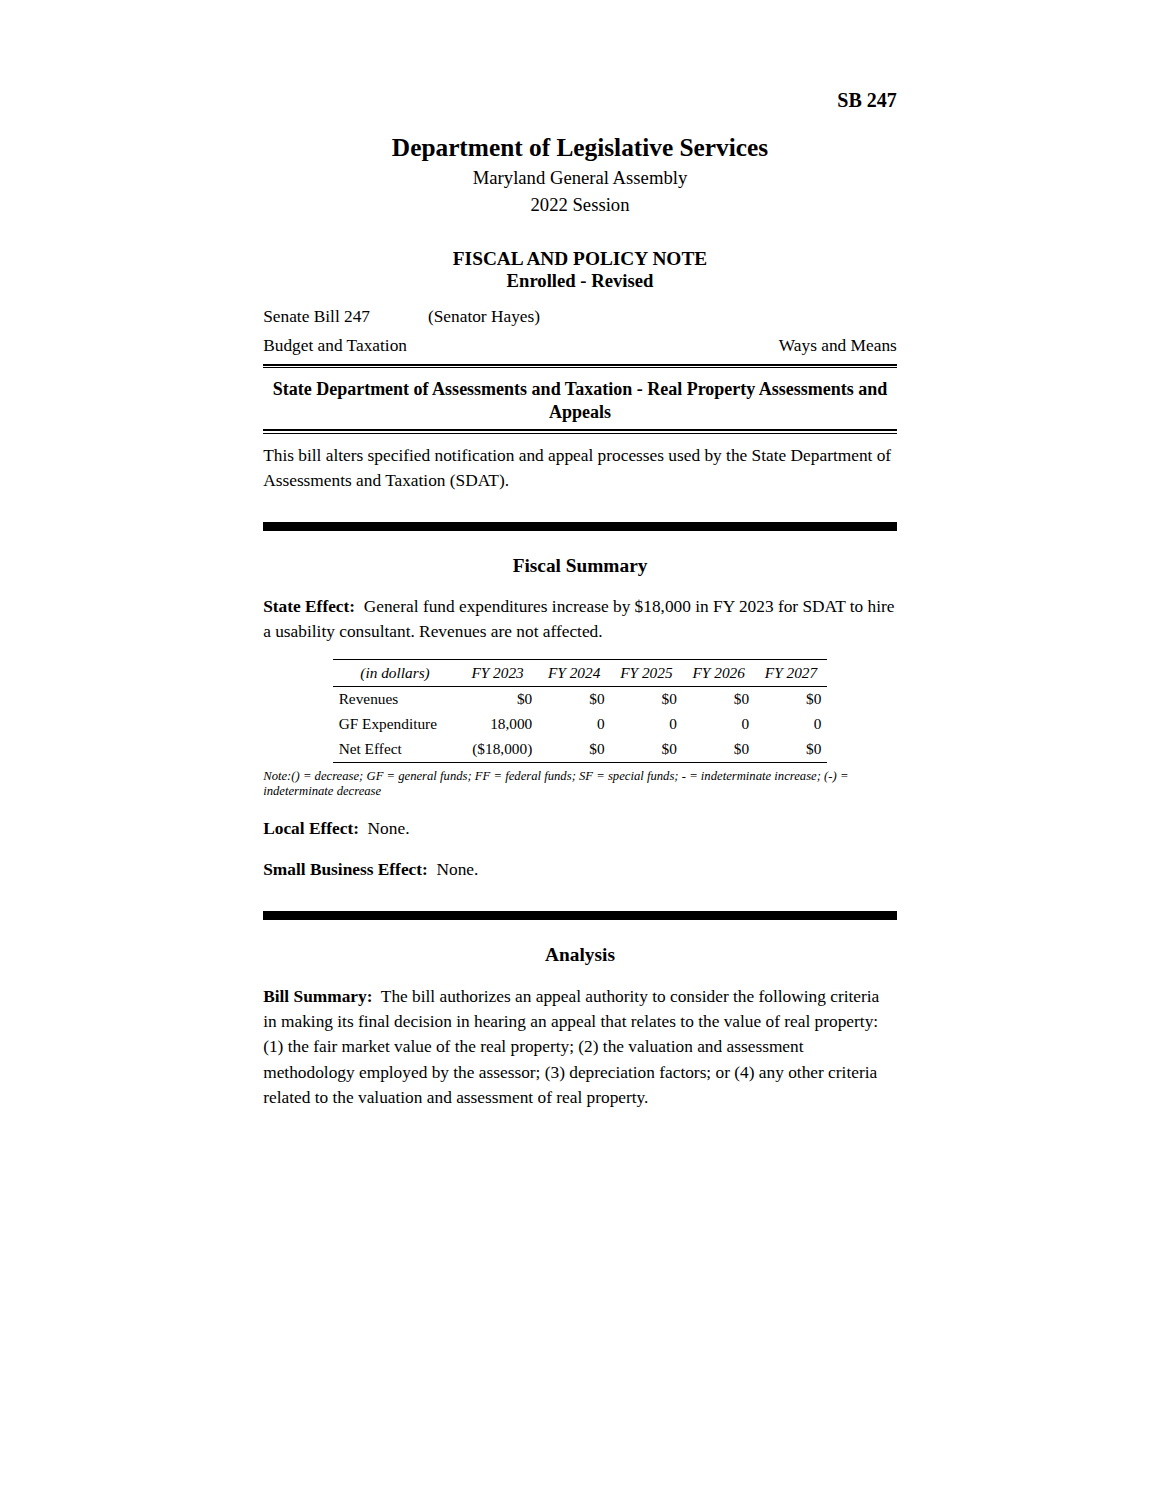SB 247
Department of Legislative Services
Maryland General Assembly
2022 Session
FISCAL AND POLICY NOTE Enrolled - Revised
| Senate Bill 247 | (Senator Hayes) | |
| Budget and Taxation | | Ways and Means |
State Department of Assessments and Taxation - Real Property Assessments and
Appeals
This bill alters specified notification and appeal processes used by the State Department of Assessments and Taxation (SDAT).
Fiscal Summary
State Effect: General fund expenditures increase by $18,000 in FY 2023 for SDAT to hire a usability consultant. Revenues are not affected.
| (in dollars) | FY 2023 | FY 2024 | FY 2025 | FY 2026 | FY 2027 |
| --- | --- | --- | --- | --- | --- |
| Revenues | $0 | $0 | $0 | $0 | $0 |
| GF Expenditure | 18,000 | 0 | 0 | 0 | 0 |
| Net Effect | ($18,000) | $0 | $0 | $0 | $0 |
Note:() = decrease; GF = general funds; FF = federal funds; SF = special funds; - = indeterminate increase; (-) = indeterminate decrease
Local Effect: None.
Small Business Effect: None.
Analysis
Bill Summary: The bill authorizes an appeal authority to consider the following criteria in making its final decision in hearing an appeal that relates to the value of real property: (1) the fair market value of the real property; (2) the valuation and assessment methodology employed by the assessor; (3) depreciation factors; or (4) any other criteria related to the valuation and assessment of real property.